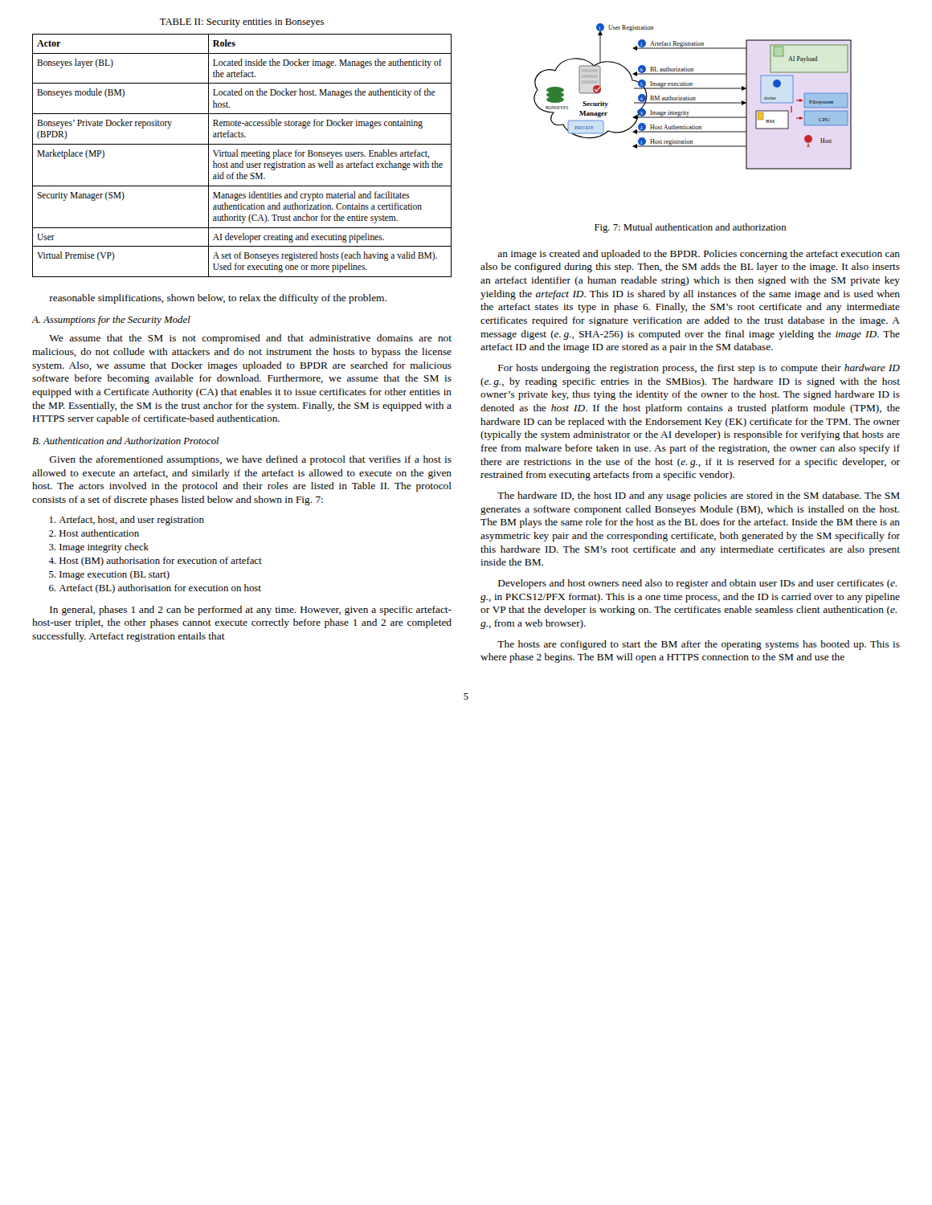TABLE II: Security entities in Bonseyes
| Actor | Roles |
| --- | --- |
| Bonseyes layer (BL) | Located inside the Docker image. Manages the authenticity of the artefact. |
| Bonseyes module (BM) | Located on the Docker host. Manages the authenticity of the host. |
| Bonseyes’ Private Docker repository (BPDR) | Remote-accessible storage for Docker images containing artefacts. |
| Marketplace (MP) | Virtual meeting place for Bonseyes users. Enables artefact, host and user registration as well as artefact exchange with the aid of the SM. |
| Security Manager (SM) | Manages identities and crypto material and facilitates authentication and authorization. Contains a certification authority (CA). Trust anchor for the entire system. |
| User | AI developer creating and executing pipelines. |
| Virtual Premise (VP) | A set of Bonseyes registered hosts (each having a valid BM). Used for executing one or more pipelines. |
reasonable simplifications, shown below, to relax the difficulty of the problem.
A. Assumptions for the Security Model
We assume that the SM is not compromised and that administrative domains are not malicious, do not collude with attackers and do not instrument the hosts to bypass the license system. Also, we assume that Docker images uploaded to BPDR are searched for malicious software before becoming available for download. Furthermore, we assume that the SM is equipped with a Certificate Authority (CA) that enables it to issue certificates for other entities in the MP. Essentially, the SM is the trust anchor for the system. Finally, the SM is equipped with a HTTPS server capable of certificate-based authentication.
B. Authentication and Authorization Protocol
Given the aforementioned assumptions, we have defined a protocol that verifies if a host is allowed to execute an artefact, and similarly if the artefact is allowed to execute on the given host. The actors involved in the protocol and their roles are listed in Table II. The protocol consists of a set of discrete phases listed below and shown in Fig. 7:
Artefact, host, and user registration
Host authentication
Image integrity check
Host (BM) authorisation for execution of artefact
Image execution (BL start)
Artefact (BL) authorisation for execution on host
In general, phases 1 and 2 can be performed at any time. However, given a specific artefact-host-user triplet, the other phases cannot execute correctly before phase 1 and 2 are completed successfully. Artefact registration entails that
BONSEYES Security Manager PRIVATE AI Payload docker Filesystem CPU BM Host 1 User Registration 1 Artefact Registration 6 BL authorization 5 Image execution 4 BM authorization 3 Image integrity 2 Host Authentication 1 Host registration
Fig. 7: Mutual authentication and authorization
an image is created and uploaded to the BPDR. Policies concerning the artefact execution can also be configured during this step. Then, the SM adds the BL layer to the image. It also inserts an artefact identifier (a human readable string) which is then signed with the SM private key yielding the artefact ID. This ID is shared by all instances of the same image and is used when the artefact states its type in phase 6. Finally, the SM’s root certificate and any intermediate certificates required for signature verification are added to the trust database in the image. A message digest (e. g., SHA-256) is computed over the final image yielding the image ID. The artefact ID and the image ID are stored as a pair in the SM database.
For hosts undergoing the registration process, the first step is to compute their hardware ID (e. g., by reading specific entries in the SMBios). The hardware ID is signed with the host owner’s private key, thus tying the identity of the owner to the host. The signed hardware ID is denoted as the host ID. If the host platform contains a trusted platform module (TPM), the hardware ID can be replaced with the Endorsement Key (EK) certificate for the TPM. The owner (typically the system administrator or the AI developer) is responsible for verifying that hosts are free from malware before taken in use. As part of the registration, the owner can also specify if there are restrictions in the use of the host (e. g., if it is reserved for a specific developer, or restrained from executing artefacts from a specific vendor).
The hardware ID, the host ID and any usage policies are stored in the SM database. The SM generates a software component called Bonseyes Module (BM), which is installed on the host. The BM plays the same role for the host as the BL does for the artefact. Inside the BM there is an asymmetric key pair and the corresponding certificate, both generated by the SM specifically for this hardware ID. The SM’s root certificate and any intermediate certificates are also present inside the BM.
Developers and host owners need also to register and obtain user IDs and user certificates (e. g., in PKCS12/PFX format). This is a one time process, and the ID is carried over to any pipeline or VP that the developer is working on. The certificates enable seamless client authentication (e. g., from a web browser).
The hosts are configured to start the BM after the operating systems has booted up. This is where phase 2 begins. The BM will open a HTTPS connection to the SM and use the
5